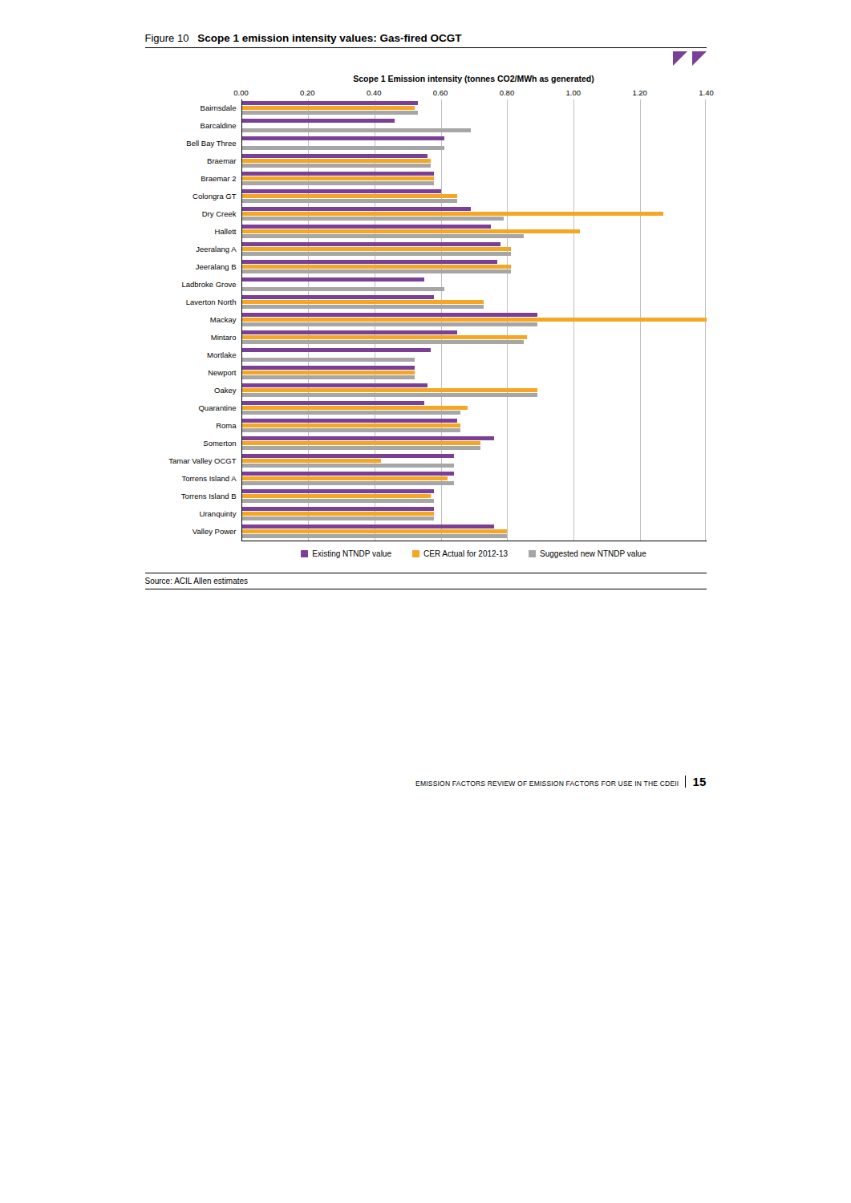Figure 10 Scope 1 emission intensity values: Gas-fired OCGT
Scope 1 Emission intensity (tonnes CO2/MWh as generated)
0.00 0.20 0.40 0.60 0.80 1.00 1.20 1.40
Bairnsdale
Barcaldine
Bell Bay Three
Braemar
Braemar 2
Colongra GT
Dry Creek
Hallett
Jeeralang A
Jeeralang B
Ladbroke Grove
Laverton North
Mackay
Mintaro
Mortlake
Newport
Oakey
Quarantine
Roma
Somerton
Tamar Valley OCGT
Torrens Island A
Torrens Island B
Uranquinty
Valley Power
Existing NTNDP value CER Actual for 2012-13 Suggested new NTNDP value
Source: ACIL Allen estimates
EMISSION FACTORS REVIEW OF EMISSION FACTORS FOR USE IN THE CDEII
15